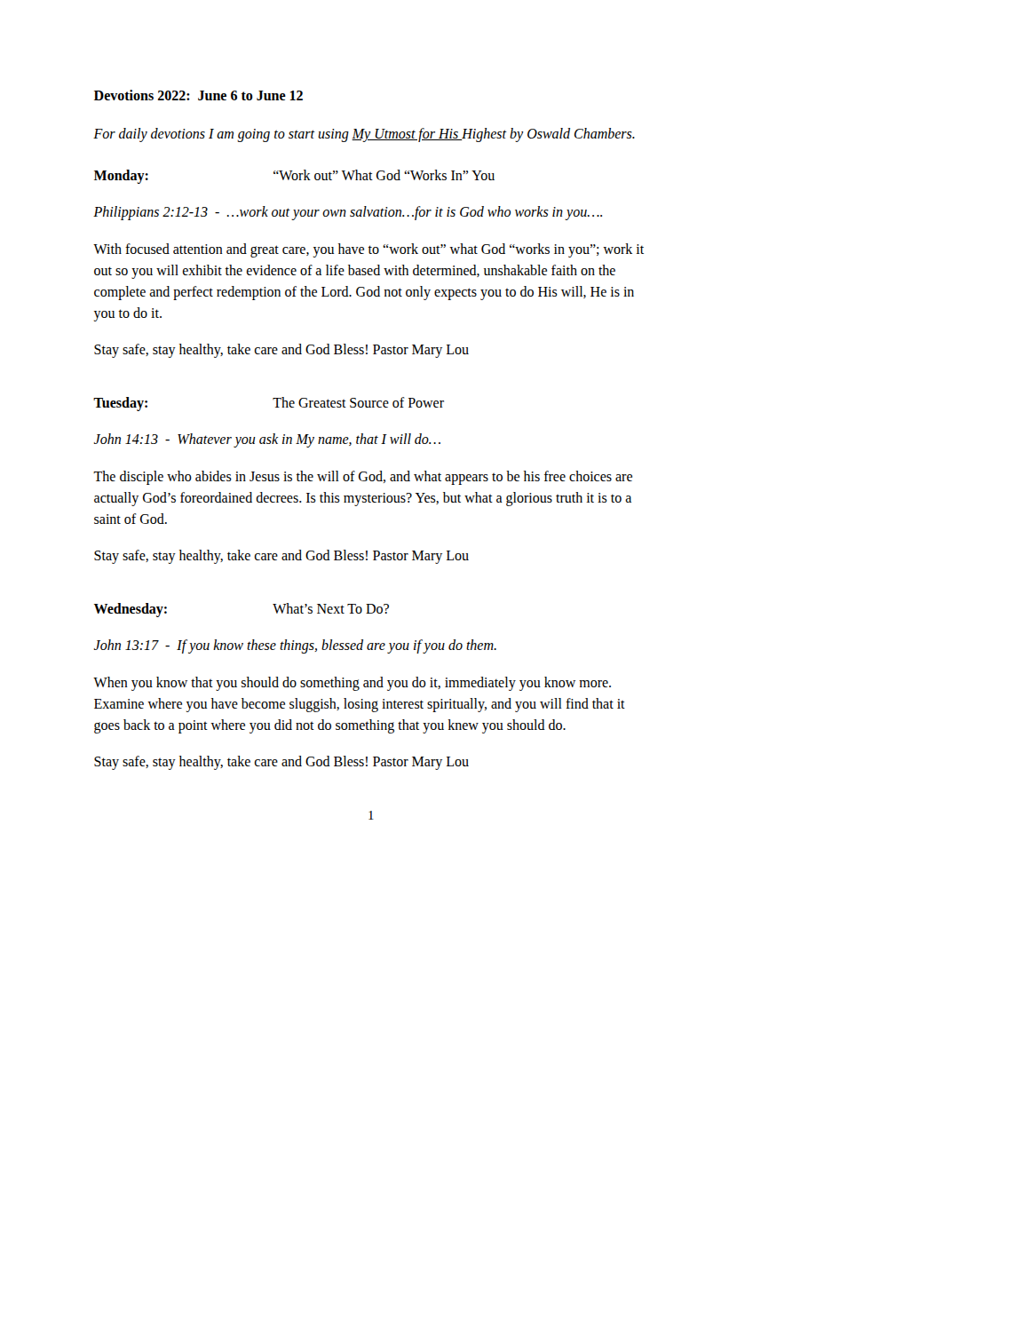Devotions 2022: June 6 to June 12
For daily devotions I am going to start using My Utmost for His Highest by Oswald Chambers.
Monday: “Work out” What God “Works In” You
Philippians 2:12-13 - …work out your own salvation…for it is God who works in you….
With focused attention and great care, you have to “work out” what God “works in you”; work it out so you will exhibit the evidence of a life based with determined, unshakable faith on the complete and perfect redemption of the Lord. God not only expects you to do His will, He is in you to do it.
Stay safe, stay healthy, take care and God Bless! Pastor Mary Lou
Tuesday: The Greatest Source of Power
John 14:13 - Whatever you ask in My name, that I will do…
The disciple who abides in Jesus is the will of God, and what appears to be his free choices are actually God’s foreordained decrees. Is this mysterious? Yes, but what a glorious truth it is to a saint of God.
Stay safe, stay healthy, take care and God Bless! Pastor Mary Lou
Wednesday: What’s Next To Do?
John 13:17 - If you know these things, blessed are you if you do them.
When you know that you should do something and you do it, immediately you know more. Examine where you have become sluggish, losing interest spiritually, and you will find that it goes back to a point where you did not do something that you knew you should do.
Stay safe, stay healthy, take care and God Bless! Pastor Mary Lou
1